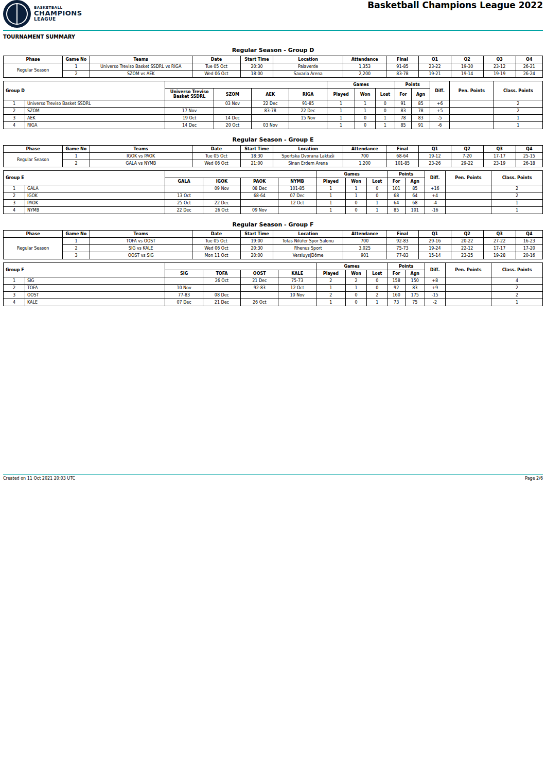BASKETBALL
CHAMPIONS
LEAGUE
Basketball Champions League 2022
TOURNAMENT SUMMARY
Regular Season - Group D
| Phase | Game No | Teams | Date | Start Time | Location | Attendance | Final | Q1 | Q2 | Q3 | Q4 |
| --- | --- | --- | --- | --- | --- | --- | --- | --- | --- | --- | --- |
| Regular Season | 1 | Universo Treviso Basket SSDRL vs RIGA | Tue 05 Oct | 20:30 | Palaverde | 1,353 | 91-85 | 23-22 | 19-30 | 23-12 | 26-21 |
| 2 | SZOM vs AEK | Wed 06 Oct | 18:00 | Savaria Arena | 2,200 | 83-78 | 19-21 | 19-14 | 19-19 | 26-24 |
| Group D | | Games | Points | Diff. | Pen. Points | Class. Points |
| --- | --- | --- | --- | --- | --- | --- |
| Universo Treviso Basket SSDRL | SZOM | AEK | RIGA | Played | Won | Lost | For | Agn |
| 1 | Universo Treviso Basket SSDRL | | 03 Nov | 22 Dec | 91-85 | 1 | 1 | 0 | 91 | 85 | +6 | | 2 |
| 2 | SZOM | 17 Nov | | 83-78 | 22 Dec | 1 | 1 | 0 | 83 | 78 | +5 | | 2 |
| 3 | AEK | 19 Oct | 14 Dec | | 15 Nov | 1 | 0 | 1 | 78 | 83 | -5 | | 1 |
| 4 | RIGA | 14 Dec | 20 Oct | 03 Nov | | 1 | 0 | 1 | 85 | 91 | -6 | | 1 |
Regular Season - Group E
| Phase | Game No | Teams | Date | Start Time | Location | Attendance | Final | Q1 | Q2 | Q3 | Q4 |
| --- | --- | --- | --- | --- | --- | --- | --- | --- | --- | --- | --- |
| Regular Season | 1 | IGOK vs PAOK | Tue 05 Oct | 18:30 | Sportska Dvorana Laktaši | 700 | 68-64 | 19-12 | 7-20 | 17-17 | 25-15 |
| 2 | GALA vs NYMB | Wed 06 Oct | 21:00 | Sinan Erdem Arena | 1,200 | 101-85 | 23-26 | 29-22 | 23-19 | 26-18 |
| Group E | | Games | Points | Diff. | Pen. Points | Class. Points |
| --- | --- | --- | --- | --- | --- | --- |
| GALA | IGOK | PAOK | NYMB | Played | Won | Lost | For | Agn |
| 1 | GALA | | 09 Nov | 08 Dec | 101-85 | 1 | 1 | 0 | 101 | 85 | +16 | | 2 |
| 2 | IGOK | 13 Oct | | 68-64 | 07 Dec | 1 | 1 | 0 | 68 | 64 | +4 | | 2 |
| 3 | PAOK | 25 Oct | 22 Dec | | 12 Oct | 1 | 0 | 1 | 64 | 68 | -4 | | 1 |
| 4 | NYMB | 22 Dec | 26 Oct | 09 Nov | | 1 | 0 | 1 | 85 | 101 | -16 | | 1 |
Regular Season - Group F
| Phase | Game No | Teams | Date | Start Time | Location | Attendance | Final | Q1 | Q2 | Q3 | Q4 |
| --- | --- | --- | --- | --- | --- | --- | --- | --- | --- | --- | --- |
| Regular Season | 1 | TOFA vs OOST | Tue 05 Oct | 19:00 | Tofas Nilüfer Spor Salonu | 700 | 92-83 | 29-16 | 20-22 | 27-22 | 16-23 |
| 2 | SIG vs KALE | Wed 06 Oct | 20:30 | Rhenus Sport | 3,025 | 75-73 | 19-24 | 22-12 | 17-17 | 17-20 |
| 3 | OOST vs SIG | Mon 11 Oct | 20:00 | Versluys/Dôme | 901 | 77-83 | 15-14 | 23-25 | 19-28 | 20-16 |
| Group F | | Games | Points | Diff. | Pen. Points | Class. Points |
| --- | --- | --- | --- | --- | --- | --- |
| SIG | TOFA | OOST | KALE | Played | Won | Lost | For | Agn |
| 1 | SIG | | 26 Oct | 21 Dec | 75-73 | 2 | 2 | 0 | 158 | 150 | +8 | | 4 |
| 2 | TOFA | 10 Nov | | 92-83 | 12 Oct | 1 | 1 | 0 | 92 | 83 | +9 | | 2 |
| 3 | OOST | 77-83 | 08 Dec | | 10 Nov | 2 | 0 | 2 | 160 | 175 | -15 | | 2 |
| 4 | KALE | 07 Dec | 21 Dec | 26 Oct | | 1 | 0 | 1 | 73 | 75 | -2 | | 1 |
Created on 11 Oct 2021 20:03 UTC
Page 2/6